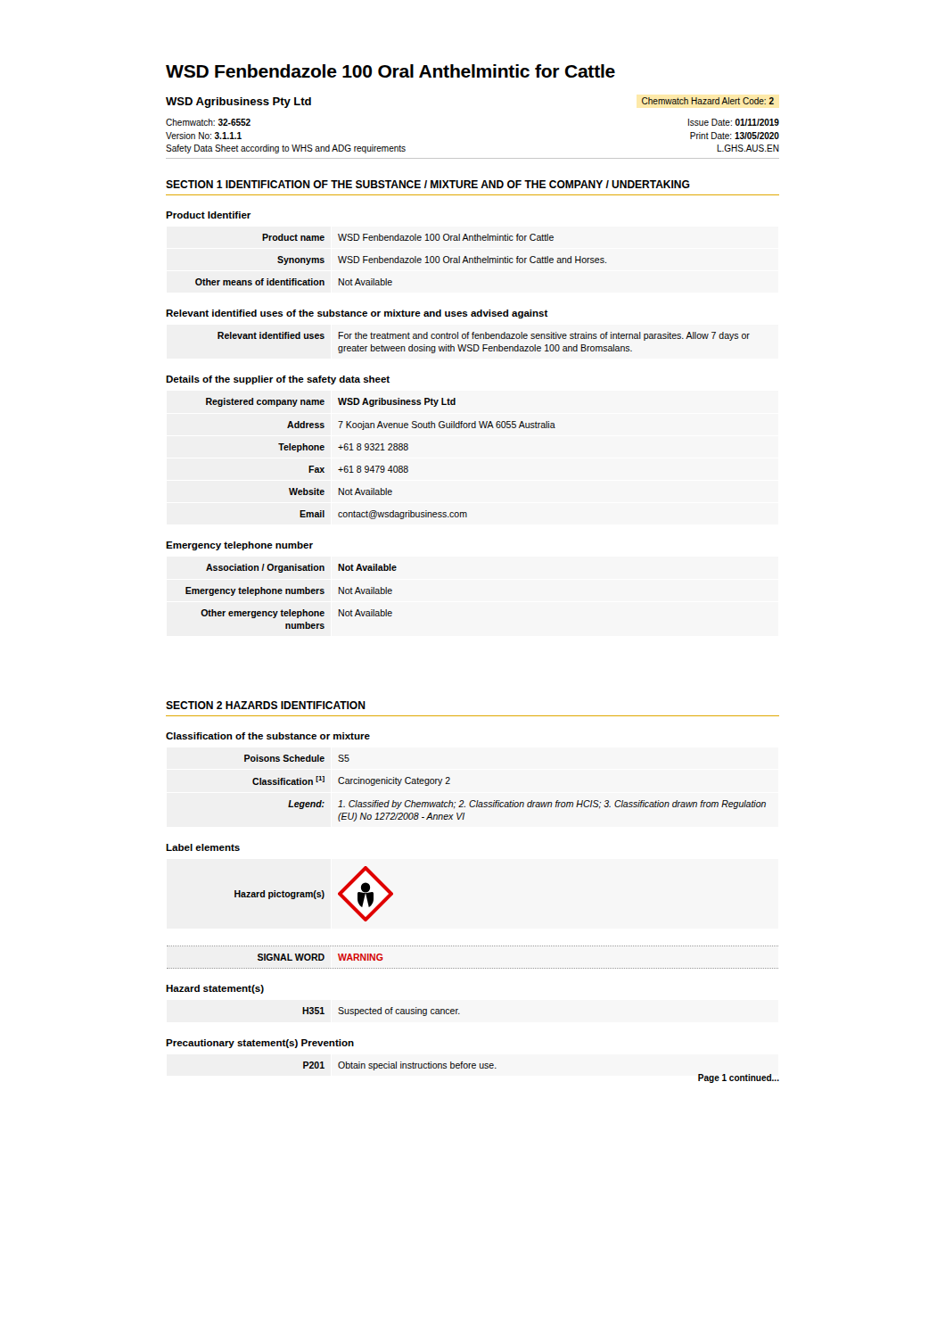WSD Fenbendazole 100 Oral Anthelmintic for Cattle
WSD Agribusiness Pty Ltd
Chemwatch Hazard Alert Code: 2
Chemwatch: 32-6552
Version No: 3.1.1.1
Safety Data Sheet according to WHS and ADG requirements
Issue Date: 01/11/2019
Print Date: 13/05/2020
L.GHS.AUS.EN
SECTION 1 IDENTIFICATION OF THE SUBSTANCE / MIXTURE AND OF THE COMPANY / UNDERTAKING
Product Identifier
| Product name | WSD Fenbendazole 100 Oral Anthelmintic for Cattle |
| Synonyms | WSD Fenbendazole 100 Oral Anthelmintic for Cattle and Horses. |
| Other means of identification | Not Available |
Relevant identified uses of the substance or mixture and uses advised against
| Relevant identified uses | For the treatment and control of fenbendazole sensitive strains of internal parasites. Allow 7 days or greater between dosing with WSD Fenbendazole 100 and Bromsalans. |
Details of the supplier of the safety data sheet
| Registered company name | WSD Agribusiness Pty Ltd |
| Address | 7 Koojan Avenue South Guildford WA 6055 Australia |
| Telephone | +61 8 9321 2888 |
| Fax | +61 8 9479 4088 |
| Website | Not Available |
| Email | contact@wsdagribusiness.com |
Emergency telephone number
| Association / Organisation | Not Available |
| Emergency telephone numbers | Not Available |
| Other emergency telephone numbers | Not Available |
SECTION 2 HAZARDS IDENTIFICATION
Classification of the substance or mixture
| Poisons Schedule | S5 |
| Classification [1] | Carcinogenicity Category 2 |
| Legend: | 1. Classified by Chemwatch; 2. Classification drawn from HCIS; 3. Classification drawn from Regulation (EU) No 1272/2008 - Annex VI |
Label elements
| Hazard pictogram(s) | |
| SIGNAL WORD | WARNING |
Hazard statement(s)
| H351 | Suspected of causing cancer. |
Precautionary statement(s) Prevention
| P201 | Obtain special instructions before use. |
Page 1 continued...